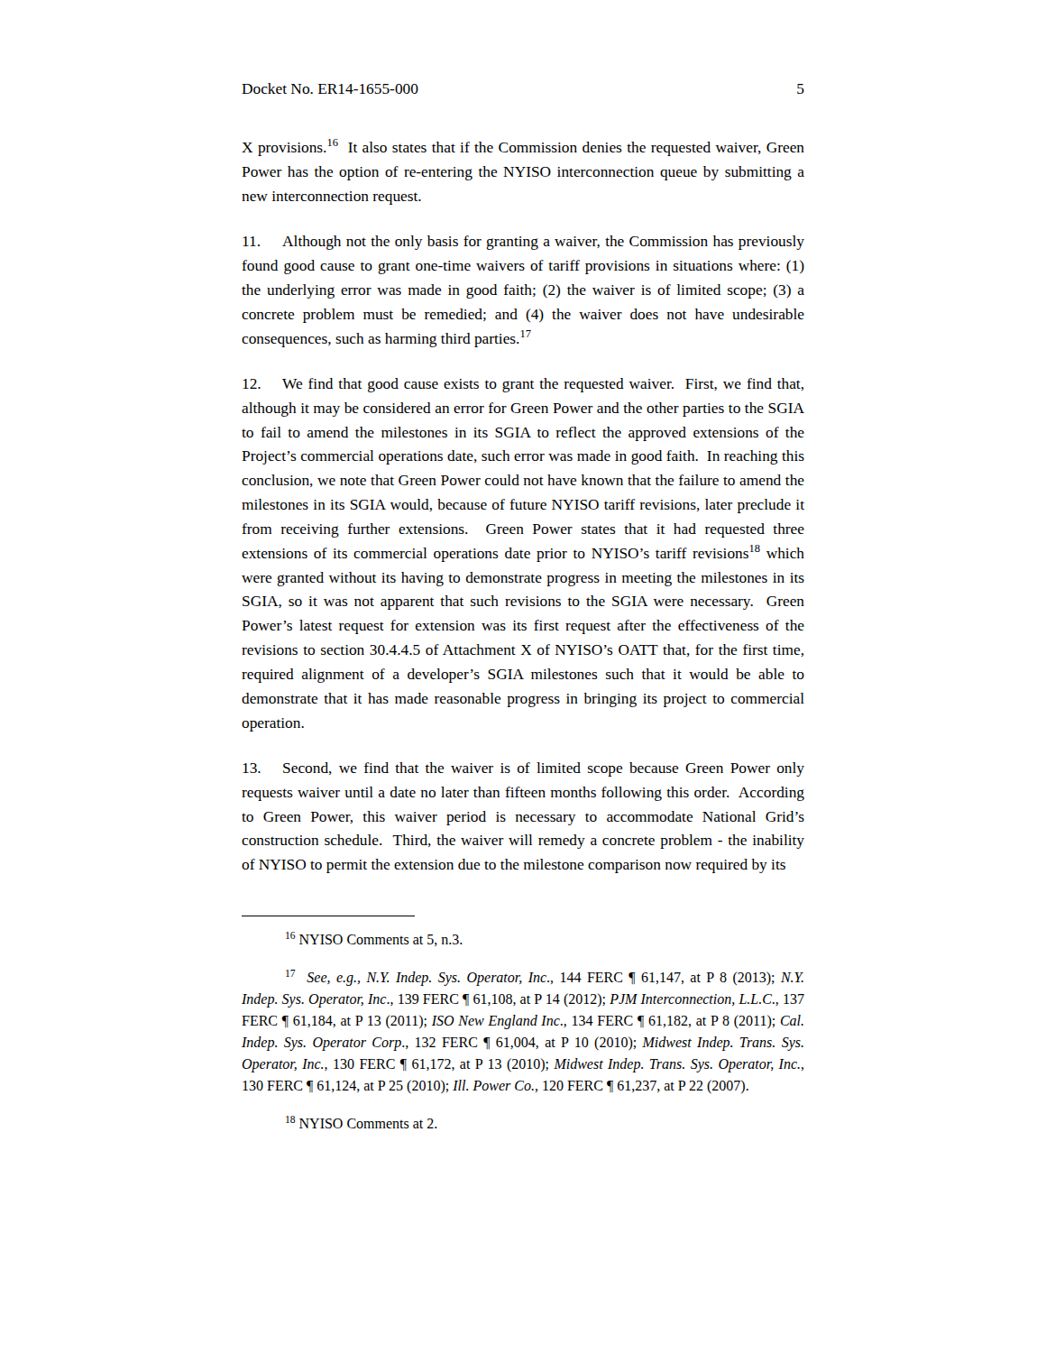Docket No. ER14-1655-000 5
X provisions.16 It also states that if the Commission denies the requested waiver, Green Power has the option of re-entering the NYISO interconnection queue by submitting a new interconnection request.
11. Although not the only basis for granting a waiver, the Commission has previously found good cause to grant one-time waivers of tariff provisions in situations where: (1) the underlying error was made in good faith; (2) the waiver is of limited scope; (3) a concrete problem must be remedied; and (4) the waiver does not have undesirable consequences, such as harming third parties.17
12. We find that good cause exists to grant the requested waiver. First, we find that, although it may be considered an error for Green Power and the other parties to the SGIA to fail to amend the milestones in its SGIA to reflect the approved extensions of the Project’s commercial operations date, such error was made in good faith. In reaching this conclusion, we note that Green Power could not have known that the failure to amend the milestones in its SGIA would, because of future NYISO tariff revisions, later preclude it from receiving further extensions. Green Power states that it had requested three extensions of its commercial operations date prior to NYISO’s tariff revisions18 which were granted without its having to demonstrate progress in meeting the milestones in its SGIA, so it was not apparent that such revisions to the SGIA were necessary. Green Power’s latest request for extension was its first request after the effectiveness of the revisions to section 30.4.4.5 of Attachment X of NYISO’s OATT that, for the first time, required alignment of a developer’s SGIA milestones such that it would be able to demonstrate that it has made reasonable progress in bringing its project to commercial operation.
13. Second, we find that the waiver is of limited scope because Green Power only requests waiver until a date no later than fifteen months following this order. According to Green Power, this waiver period is necessary to accommodate National Grid’s construction schedule. Third, the waiver will remedy a concrete problem - the inability of NYISO to permit the extension due to the milestone comparison now required by its
16 NYISO Comments at 5, n.3.
17 See, e.g., N.Y. Indep. Sys. Operator, Inc., 144 FERC ¶ 61,147, at P 8 (2013); N.Y. Indep. Sys. Operator, Inc., 139 FERC ¶ 61,108, at P 14 (2012); PJM Interconnection, L.L.C., 137 FERC ¶ 61,184, at P 13 (2011); ISO New England Inc., 134 FERC ¶ 61,182, at P 8 (2011); Cal. Indep. Sys. Operator Corp., 132 FERC ¶ 61,004, at P 10 (2010); Midwest Indep. Trans. Sys. Operator, Inc., 130 FERC ¶ 61,172, at P 13 (2010); Midwest Indep. Trans. Sys. Operator, Inc., 130 FERC ¶ 61,124, at P 25 (2010); Ill. Power Co., 120 FERC ¶ 61,237, at P 22 (2007).
18 NYISO Comments at 2.